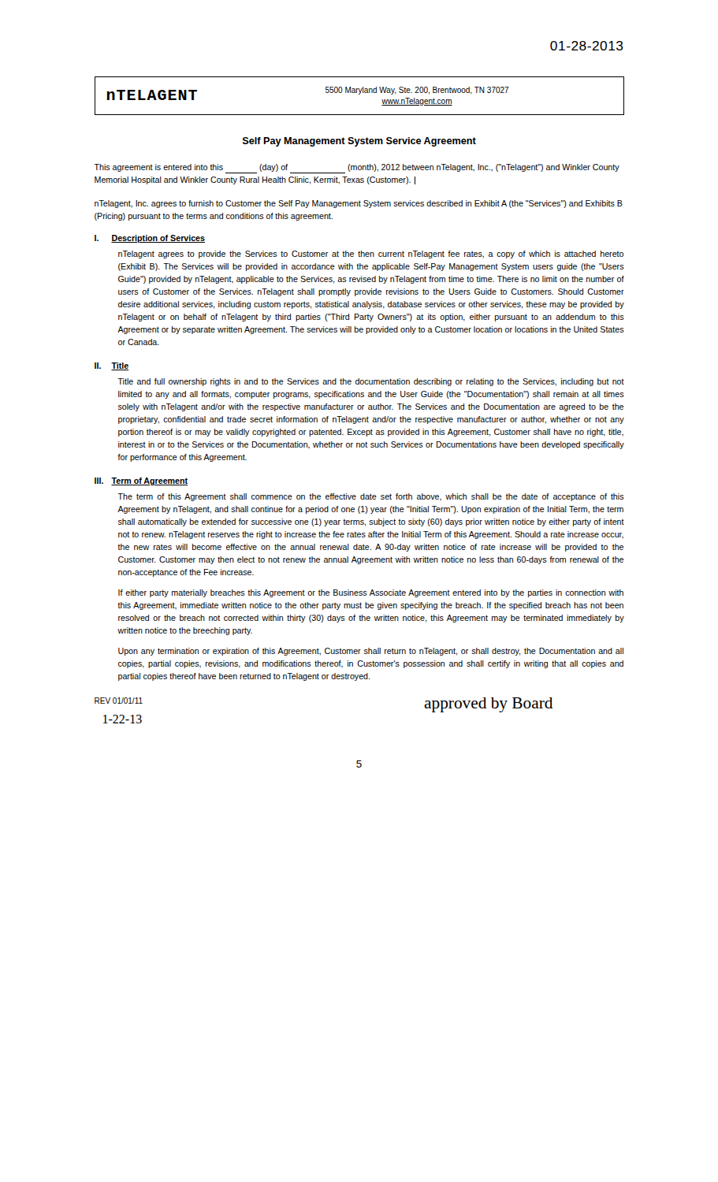01-28-2013
nTELAGENT
5500 Maryland Way, Ste. 200, Brentwood, TN 37027
www.nTelagent.com
Self Pay Management System Service Agreement
This agreement is entered into this (day) of (month), 2012 between nTelagent, Inc., ("nTelagent") and Winkler County Memorial Hospital and Winkler County Rural Health Clinic, Kermit, Texas (Customer).
nTelagent, Inc. agrees to furnish to Customer the Self Pay Management System services described in Exhibit A (the "Services") and Exhibits B (Pricing) pursuant to the terms and conditions of this agreement.
I. Description of Services
nTelagent agrees to provide the Services to Customer at the then current nTelagent fee rates, a copy of which is attached hereto (Exhibit B). The Services will be provided in accordance with the applicable Self-Pay Management System users guide (the "Users Guide") provided by nTelagent, applicable to the Services, as revised by nTelagent from time to time. There is no limit on the number of users of Customer of the Services. nTelagent shall promptly provide revisions to the Users Guide to Customers. Should Customer desire additional services, including custom reports, statistical analysis, database services or other services, these may be provided by nTelagent or on behalf of nTelagent by third parties ("Third Party Owners") at its option, either pursuant to an addendum to this Agreement or by separate written Agreement. The services will be provided only to a Customer location or locations in the United States or Canada.
II. Title
Title and full ownership rights in and to the Services and the documentation describing or relating to the Services, including but not limited to any and all formats, computer programs, specifications and the User Guide (the "Documentation") shall remain at all times solely with nTelagent and/or with the respective manufacturer or author. The Services and the Documentation are agreed to be the proprietary, confidential and trade secret information of nTelagent and/or the respective manufacturer or author, whether or not any portion thereof is or may be validly copyrighted or patented. Except as provided in this Agreement, Customer shall have no right, title, interest in or to the Services or the Documentation, whether or not such Services or Documentations have been developed specifically for performance of this Agreement.
III. Term of Agreement
The term of this Agreement shall commence on the effective date set forth above, which shall be the date of acceptance of this Agreement by nTelagent, and shall continue for a period of one (1) year (the "Initial Term"). Upon expiration of the Initial Term, the term shall automatically be extended for successive one (1) year terms, subject to sixty (60) days prior written notice by either party of intent not to renew. nTelagent reserves the right to increase the fee rates after the Initial Term of this Agreement. Should a rate increase occur, the new rates will become effective on the annual renewal date. A 90-day written notice of rate increase will be provided to the Customer. Customer may then elect to not renew the annual Agreement with written notice no less than 60-days from renewal of the non-acceptance of the Fee increase.
If either party materially breaches this Agreement or the Business Associate Agreement entered into by the parties in connection with this Agreement, immediate written notice to the other party must be given specifying the breach. If the specified breach has not been resolved or the breach not corrected within thirty (30) days of the written notice, this Agreement may be terminated immediately by written notice to the breeching party.
Upon any termination or expiration of this Agreement, Customer shall return to nTelagent, or shall destroy, the Documentation and all copies, partial copies, revisions, and modifications thereof, in Customer's possession and shall certify in writing that all copies and partial copies thereof have been returned to nTelagent or destroyed.
REV 01/01/11
approved by Board 1-22-13
5